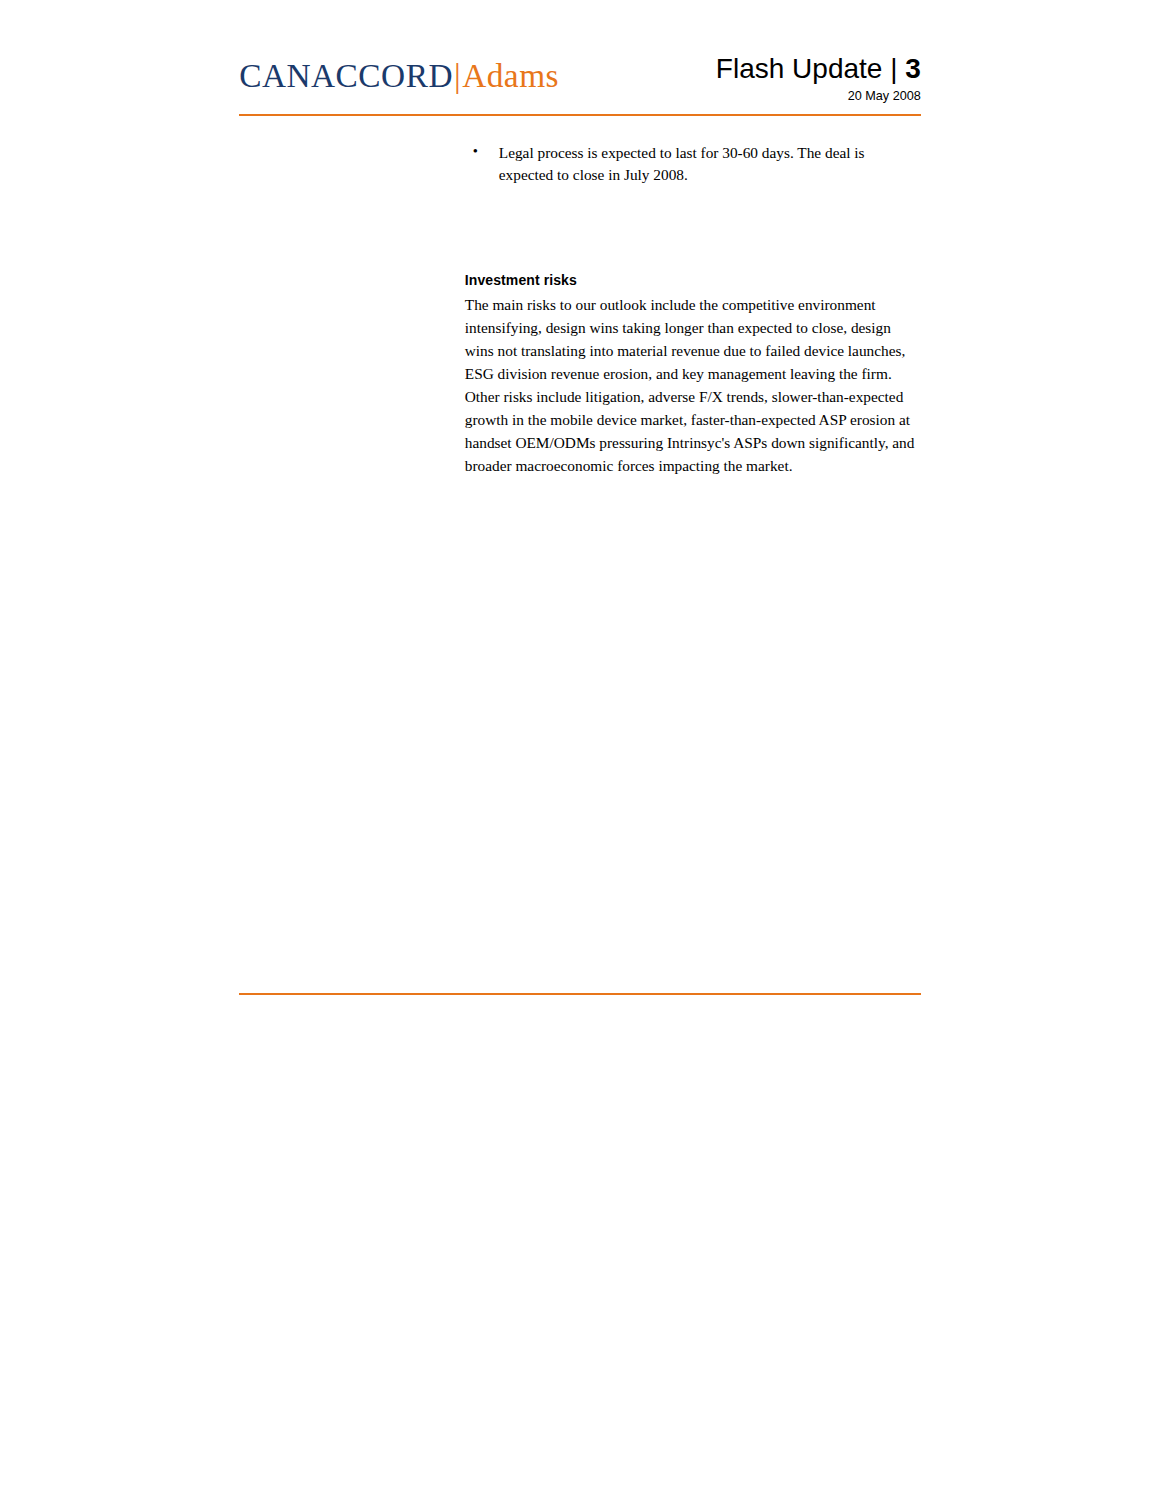Canaccord|Adams
Flash Update | 3
20 May 2008
Legal process is expected to last for 30-60 days. The deal is expected to close in July 2008.
Investment risks
The main risks to our outlook include the competitive environment intensifying, design wins taking longer than expected to close, design wins not translating into material revenue due to failed device launches, ESG division revenue erosion, and key management leaving the firm. Other risks include litigation, adverse F/X trends, slower-than-expected growth in the mobile device market, faster-than-expected ASP erosion at handset OEM/ODMs pressuring Intrinsyc's ASPs down significantly, and broader macroeconomic forces impacting the market.